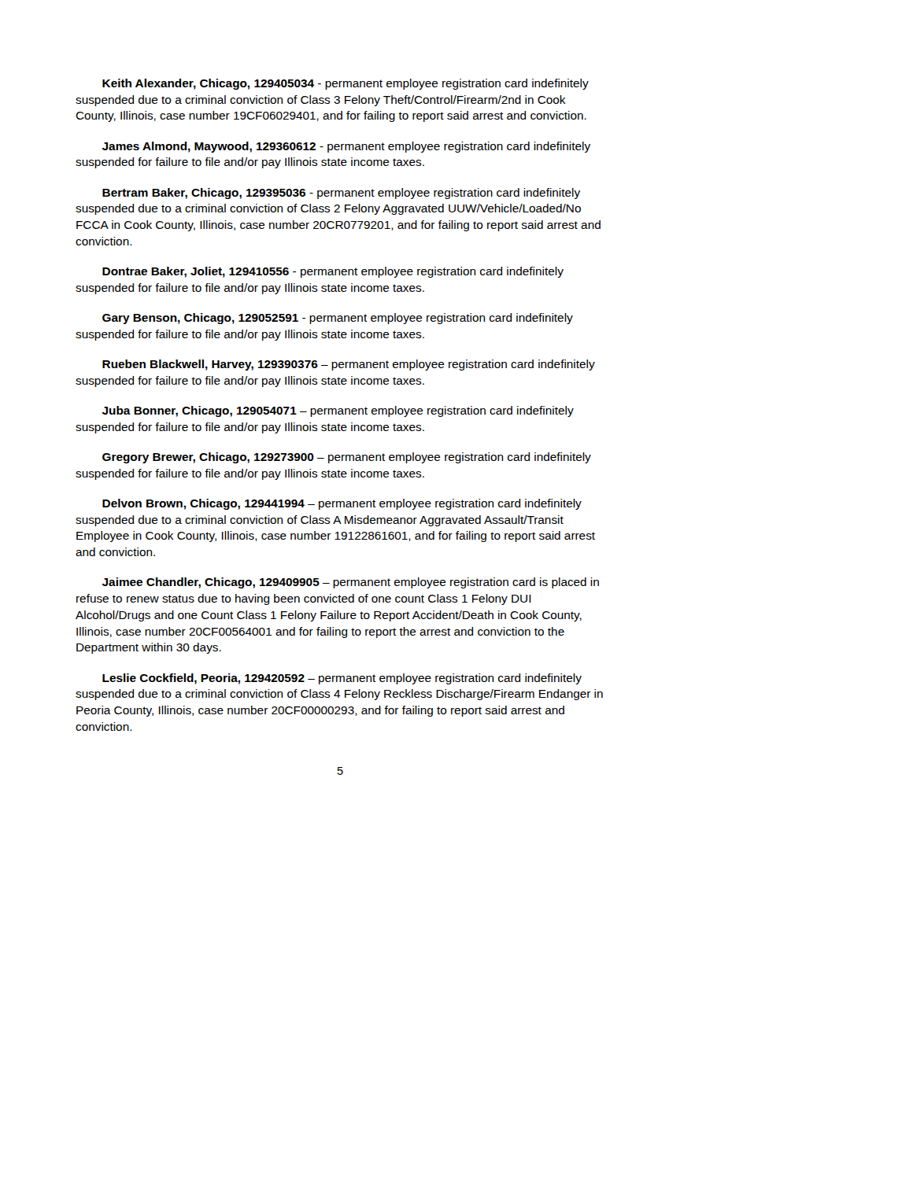Keith Alexander, Chicago, 129405034 - permanent employee registration card indefinitely suspended due to a criminal conviction of Class 3 Felony Theft/Control/Firearm/2nd in Cook County, Illinois, case number 19CF06029401, and for failing to report said arrest and conviction.
James Almond, Maywood, 129360612 - permanent employee registration card indefinitely suspended for failure to file and/or pay Illinois state income taxes.
Bertram Baker, Chicago, 129395036 - permanent employee registration card indefinitely suspended due to a criminal conviction of Class 2 Felony Aggravated UUW/Vehicle/Loaded/No FCCA in Cook County, Illinois, case number 20CR0779201, and for failing to report said arrest and conviction.
Dontrae Baker, Joliet, 129410556 - permanent employee registration card indefinitely suspended for failure to file and/or pay Illinois state income taxes.
Gary Benson, Chicago, 129052591 - permanent employee registration card indefinitely suspended for failure to file and/or pay Illinois state income taxes.
Rueben Blackwell, Harvey, 129390376 – permanent employee registration card indefinitely suspended for failure to file and/or pay Illinois state income taxes.
Juba Bonner, Chicago, 129054071 – permanent employee registration card indefinitely suspended for failure to file and/or pay Illinois state income taxes.
Gregory Brewer, Chicago, 129273900 – permanent employee registration card indefinitely suspended for failure to file and/or pay Illinois state income taxes.
Delvon Brown, Chicago, 129441994 – permanent employee registration card indefinitely suspended due to a criminal conviction of Class A Misdemeanor Aggravated Assault/Transit Employee in Cook County, Illinois, case number 19122861601, and for failing to report said arrest and conviction.
Jaimee Chandler, Chicago, 129409905 – permanent employee registration card is placed in refuse to renew status due to having been convicted of one count Class 1 Felony DUI Alcohol/Drugs and one Count Class 1 Felony Failure to Report Accident/Death in Cook County, Illinois, case number 20CF00564001 and for failing to report the arrest and conviction to the Department within 30 days.
Leslie Cockfield, Peoria, 129420592 – permanent employee registration card indefinitely suspended due to a criminal conviction of Class 4 Felony Reckless Discharge/Firearm Endanger in Peoria County, Illinois, case number 20CF00000293, and for failing to report said arrest and conviction.
5